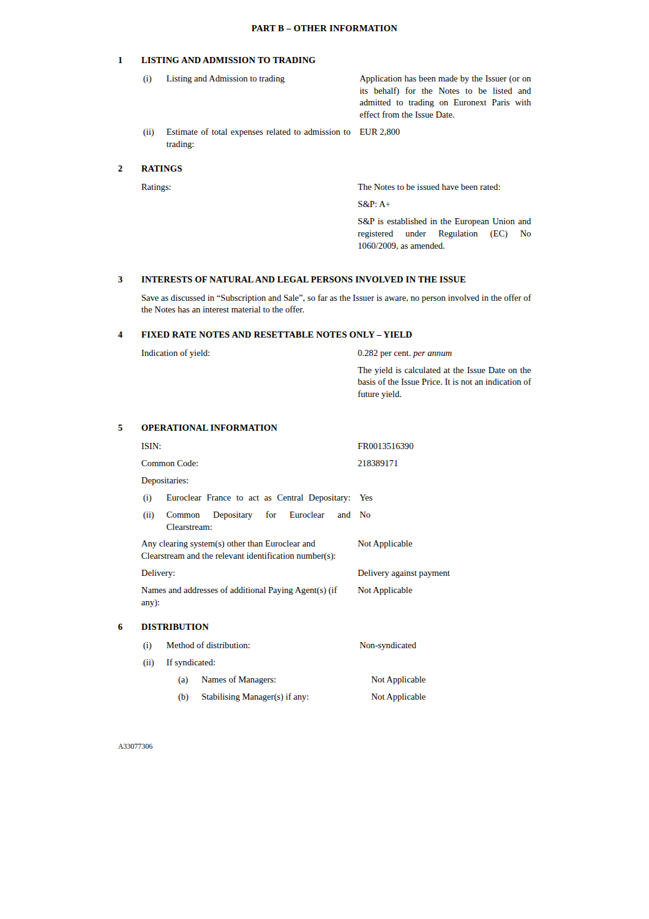PART B – OTHER INFORMATION
1
LISTING AND ADMISSION TO TRADING
(i) Listing and Admission to trading Application has been made by the Issuer (or on its behalf) for the Notes to be listed and admitted to trading on Euronext Paris with effect from the Issue Date.
(ii) Estimate of total expenses related to admission to trading: EUR 2,800
2
RATINGS
Ratings:
The Notes to be issued have been rated:
S&P: A+
S&P is established in the European Union and registered under Regulation (EC) No 1060/2009, as amended.
3
INTERESTS OF NATURAL AND LEGAL PERSONS INVOLVED IN THE ISSUE
Save as discussed in “Subscription and Sale”, so far as the Issuer is aware, no person involved in the offer of the Notes has an interest material to the offer.
4
FIXED RATE NOTES AND RESETTABLE NOTES ONLY – YIELD
Indication of yield:
0.282 per cent. per annum
The yield is calculated at the Issue Date on the basis of the Issue Price. It is not an indication of future yield.
5
OPERATIONAL INFORMATION
ISIN: FR0013516390
Common Code: 218389171
Depositaries:
(i) Euroclear France to act as Central Depositary: Yes
(ii) Common Depositary for Euroclear and Clearstream: No
Any clearing system(s) other than Euroclear and Clearstream and the relevant identification number(s): Not Applicable
Delivery: Delivery against payment
Names and addresses of additional Paying Agent(s) (if any): Not Applicable
6
DISTRIBUTION
(i) Method of distribution: Non-syndicated
(ii) If syndicated:
(a) Names of Managers: Not Applicable
(b) Stabilising Manager(s) if any: Not Applicable
A33077306